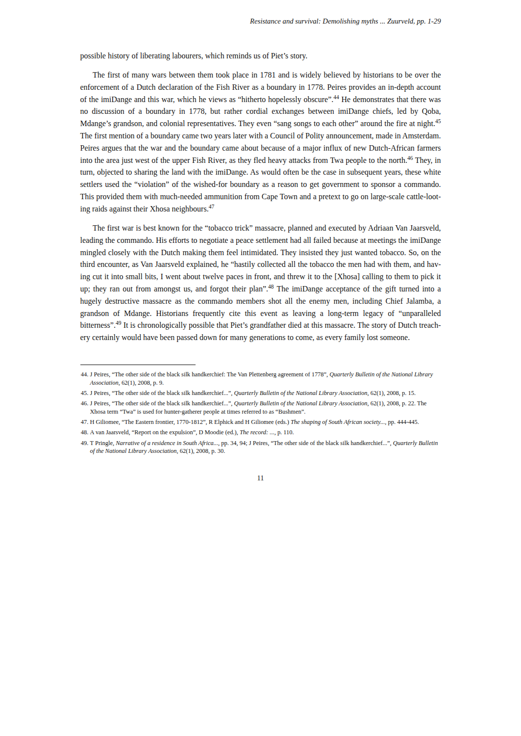Resistance and survival: Demolishing myths ... Zuurveld, pp. 1-29
possible history of liberating labourers, which reminds us of Piet’s story.
The first of many wars between them took place in 1781 and is widely believed by historians to be over the enforcement of a Dutch declaration of the Fish River as a boundary in 1778. Peires provides an in-depth account of the imiDange and this war, which he views as “hitherto hopelessly obscure”.44 He demonstrates that there was no discussion of a boundary in 1778, but rather cordial exchanges between imiDange chiefs, led by Qoba, Mdange’s grandson, and colonial representatives. They even “sang songs to each other” around the fire at night.45 The first mention of a boundary came two years later with a Council of Polity announcement, made in Amsterdam. Peires argues that the war and the boundary came about because of a major influx of new Dutch-African farmers into the area just west of the upper Fish River, as they fled heavy attacks from Twa people to the north.46 They, in turn, objected to sharing the land with the imiDange. As would often be the case in subsequent years, these white settlers used the “violation” of the wished-for boundary as a reason to get government to sponsor a commando. This provided them with much-needed ammunition from Cape Town and a pretext to go on large-scale cattle-looting raids against their Xhosa neighbours.47
The first war is best known for the “tobacco trick” massacre, planned and executed by Adriaan Van Jaarsveld, leading the commando. His efforts to negotiate a peace settlement had all failed because at meetings the imiDange mingled closely with the Dutch making them feel intimidated. They insisted they just wanted tobacco. So, on the third encounter, as Van Jaarsveld explained, he “hastily collected all the tobacco the men had with them, and having cut it into small bits, I went about twelve paces in front, and threw it to the [Xhosa] calling to them to pick it up; they ran out from amongst us, and forgot their plan”.48 The imiDange acceptance of the gift turned into a hugely destructive massacre as the commando members shot all the enemy men, including Chief Jalamba, a grandson of Mdange. Historians frequently cite this event as leaving a long-term legacy of “unparalleled bitterness”.49 It is chronologically possible that Piet’s grandfather died at this massacre. The story of Dutch treachery certainly would have been passed down for many generations to come, as every family lost someone.
J Peires, “The other side of the black silk handkerchief: The Van Plettenberg agreement of 1778”, Quarterly Bulletin of the National Library Association, 62(1), 2008, p. 9.
J Peires, “The other side of the black silk handkerchief...”, Quarterly Bulletin of the National Library Association, 62(1), 2008, p. 15.
J Peires, “The other side of the black silk handkerchief...”, Quarterly Bulletin of the National Library Association, 62(1), 2008, p. 22. The Xhosa term “Twa” is used for hunter-gatherer people at times referred to as “Bushmen”.
H Giliomee, “The Eastern frontier, 1770-1812”, R Elphick and H Giliomee (eds.) The shaping of South African society..., pp. 444-445.
A van Jaarsveld, “Report on the expulsion”, D Moodie (ed.), The record: ..., p. 110.
T Pringle, Narrative of a residence in South Africa..., pp. 34, 94; J Peires, “The other side of the black silk handkerchief...”, Quarterly Bulletin of the National Library Association, 62(1), 2008, p. 30.
11